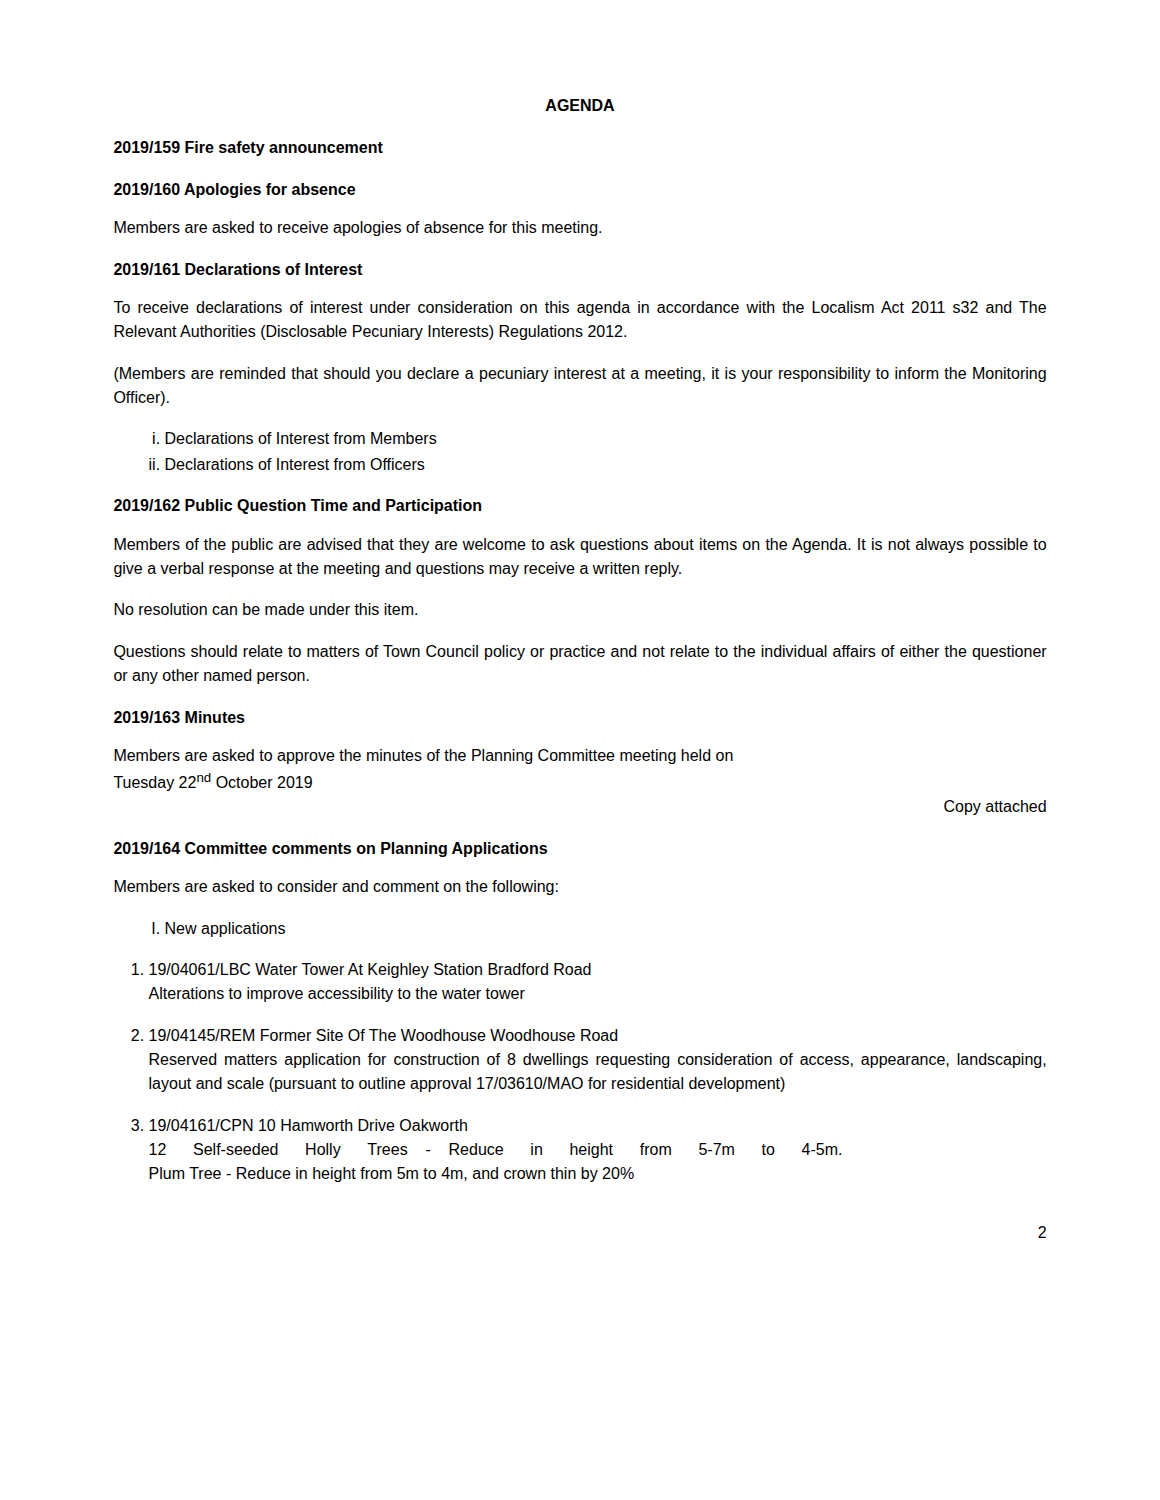AGENDA
2019/159 Fire safety announcement
2019/160 Apologies for absence
Members are asked to receive apologies of absence for this meeting.
2019/161 Declarations of Interest
To receive declarations of interest under consideration on this agenda in accordance with the Localism Act 2011 s32 and The Relevant Authorities (Disclosable Pecuniary Interests) Regulations 2012.
(Members are reminded that should you declare a pecuniary interest at a meeting, it is your responsibility to inform the Monitoring Officer).
Declarations of Interest from Members
Declarations of Interest from Officers
2019/162 Public Question Time and Participation
Members of the public are advised that they are welcome to ask questions about items on the Agenda. It is not always possible to give a verbal response at the meeting and questions may receive a written reply.
No resolution can be made under this item.
Questions should relate to matters of Town Council policy or practice and not relate to the individual affairs of either the questioner or any other named person.
2019/163 Minutes
Members are asked to approve the minutes of the Planning Committee meeting held on
Tuesday 22nd October 2019
Copy attached
2019/164 Committee comments on Planning Applications
Members are asked to consider and comment on the following:
New applications
19/04061/LBC Water Tower At Keighley Station Bradford Road
Alterations to improve accessibility to the water tower
19/04145/REM Former Site Of The Woodhouse Woodhouse Road
Reserved matters application for construction of 8 dwellings requesting consideration of access, appearance, landscaping, layout and scale (pursuant to outline approval 17/03610/MAO for residential development)
19/04161/CPN 10 Hamworth Drive Oakworth
12 Self-seeded Holly Trees - Reduce in height from 5-7m to 4-5m. Plum Tree - Reduce in height from 5m to 4m, and crown thin by 20%
2